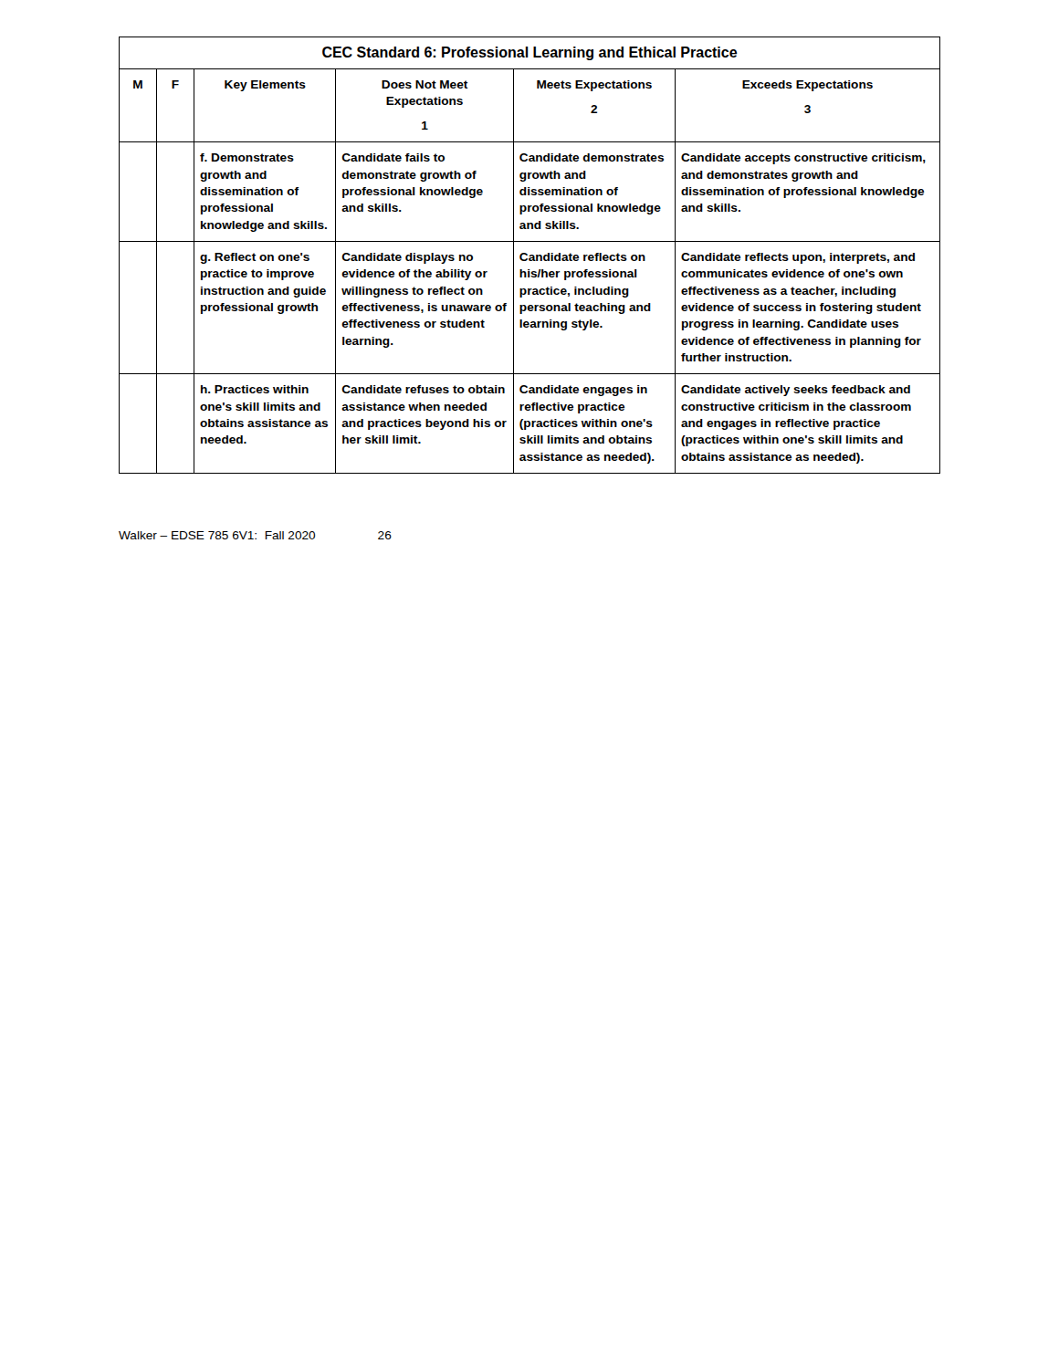CEC Standard 6: Professional Learning and Ethical Practice
| M | F | Key Elements | Does Not Meet Expectations 1 | Meets Expectations 2 | Exceeds Expectations 3 |
| --- | --- | --- | --- | --- | --- |
| | | f. Demonstrates growth and dissemination of professional knowledge and skills. | Candidate fails to demonstrate growth of professional knowledge and skills. | Candidate demonstrates growth and dissemination of professional knowledge and skills. | Candidate accepts constructive criticism, and demonstrates growth and dissemination of professional knowledge and skills. |
| | | g. Reflect on one's practice to improve instruction and guide professional growth | Candidate displays no evidence of the ability or willingness to reflect on effectiveness, is unaware of effectiveness or student learning. | Candidate reflects on his/her professional practice, including personal teaching and learning style. | Candidate reflects upon, interprets, and communicates evidence of one's own effectiveness as a teacher, including evidence of success in fostering student progress in learning. Candidate uses evidence of effectiveness in planning for further instruction. |
| | | h. Practices within one's skill limits and obtains assistance as needed. | Candidate refuses to obtain assistance when needed and practices beyond his or her skill limit. | Candidate engages in reflective practice (practices within one's skill limits and obtains assistance as needed). | Candidate actively seeks feedback and constructive criticism in the classroom and engages in reflective practice (practices within one's skill limits and obtains assistance as needed). |
Walker – EDSE 785 6V1: Fall 2020 26